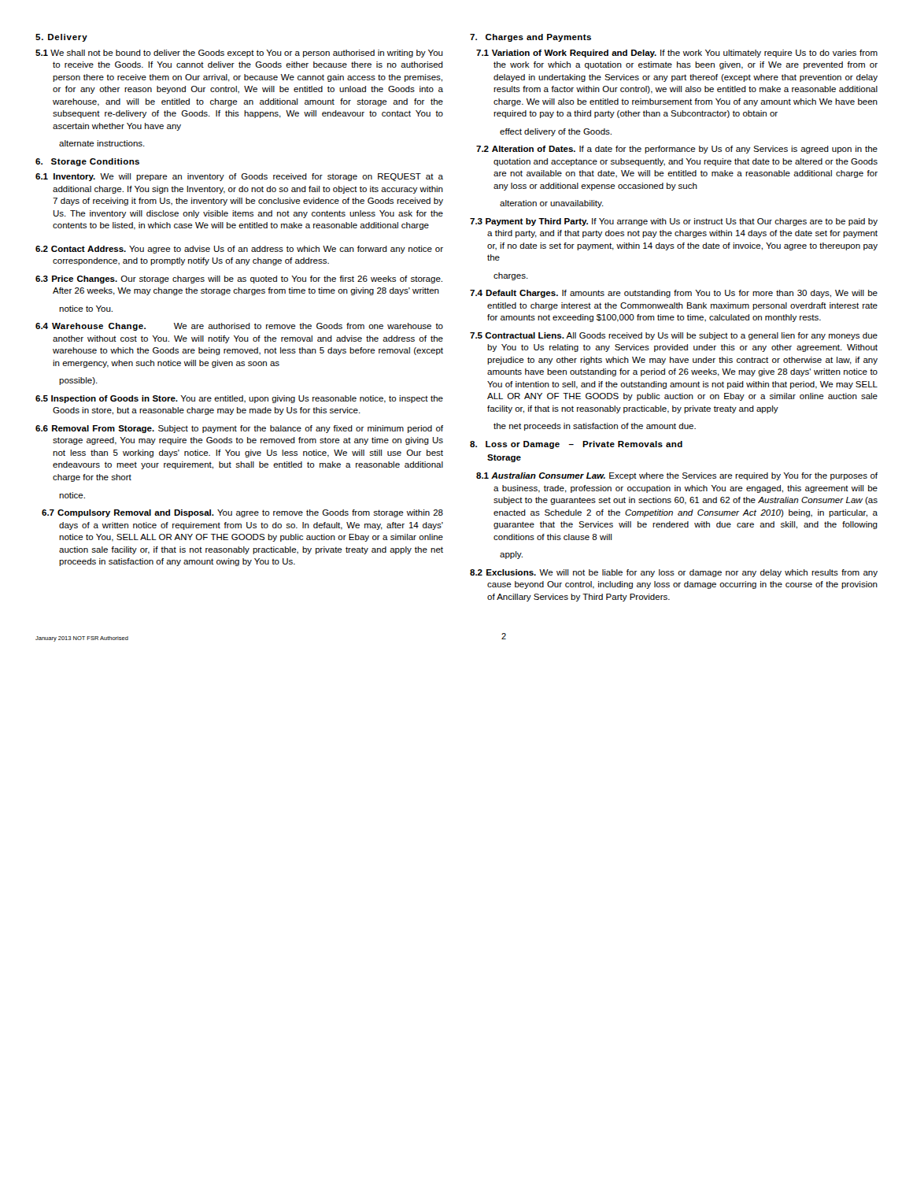5. Delivery
5.1 We shall not be bound to deliver the Goods except to You or a person authorised in writing by You to receive the Goods. If You cannot deliver the Goods either because there is no authorised person there to receive them on Our arrival, or because We cannot gain access to the premises, or for any other reason beyond Our control, We will be entitled to unload the Goods into a warehouse, and will be entitled to charge an additional amount for storage and for the subsequent re-delivery of the Goods. If this happens, We will endeavour to contact You to ascertain whether You have any
alternate instructions.
6. Storage Conditions
6.1 Inventory. We will prepare an inventory of Goods received for storage on REQUEST at a additional charge. If You sign the Inventory, or do not do so and fail to object to its accuracy within 7 days of receiving it from Us, the inventory will be conclusive evidence of the Goods received by Us. The inventory will disclose only visible items and not any contents unless You ask for the contents to be listed, in which case We will be entitled to make a reasonable additional charge
6.2 Contact Address. You agree to advise Us of an address to which We can forward any notice or correspondence, and to promptly notify Us of any change of address.
6.3 Price Changes. Our storage charges will be as quoted to You for the first 26 weeks of storage. After 26 weeks, We may change the storage charges from time to time on giving 28 days' written
notice to You.
6.4 Warehouse Change. We are authorised to remove the Goods from one warehouse to another without cost to You. We will notify You of the removal and advise the address of the warehouse to which the Goods are being removed, not less than 5 days before removal (except in emergency, when such notice will be given as soon as
possible).
6.5 Inspection of Goods in Store. You are entitled, upon giving Us reasonable notice, to inspect the Goods in store, but a reasonable charge may be made by Us for this service.
6.6 Removal From Storage. Subject to payment for the balance of any fixed or minimum period of storage agreed, You may require the Goods to be removed from store at any time on giving Us not less than 5 working days' notice. If You give Us less notice, We will still use Our best endeavours to meet your requirement, but shall be entitled to make a reasonable additional charge for the short
notice.
6.7 Compulsory Removal and Disposal. You agree to remove the Goods from storage within 28 days of a written notice of requirement from Us to do so. In default, We may, after 14 days' notice to You, SELL ALL OR ANY OF THE GOODS by public auction or Ebay or a similar online auction sale facility or, if that is not reasonably practicable, by private treaty and apply the net proceeds in satisfaction of any amount owing by You to Us.
7. Charges and Payments
7.1 Variation of Work Required and Delay. If the work You ultimately require Us to do varies from the work for which a quotation or estimate has been given, or if We are prevented from or delayed in undertaking the Services or any part thereof (except where that prevention or delay results from a factor within Our control), we will also be entitled to make a reasonable additional charge. We will also be entitled to reimbursement from You of any amount which We have been required to pay to a third party (other than a Subcontractor) to obtain or
effect delivery of the Goods.
7.2 Alteration of Dates. If a date for the performance by Us of any Services is agreed upon in the quotation and acceptance or subsequently, and You require that date to be altered or the Goods are not available on that date, We will be entitled to make a reasonable additional charge for any loss or additional expense occasioned by such
alteration or unavailability.
7.3 Payment by Third Party. If You arrange with Us or instruct Us that Our charges are to be paid by a third party, and if that party does not pay the charges within 14 days of the date set for payment or, if no date is set for payment, within 14 days of the date of invoice, You agree to thereupon pay the
charges.
7.4 Default Charges. If amounts are outstanding from You to Us for more than 30 days, We will be entitled to charge interest at the Commonwealth Bank maximum personal overdraft interest rate for amounts not exceeding $100,000 from time to time, calculated on monthly rests.
7.5 Contractual Liens. All Goods received by Us will be subject to a general lien for any moneys due by You to Us relating to any Services provided under this or any other agreement. Without prejudice to any other rights which We may have under this contract or otherwise at law, if any amounts have been outstanding for a period of 26 weeks, We may give 28 days' written notice to You of intention to sell, and if the outstanding amount is not paid within that period, We may SELL ALL OR ANY OF THE GOODS by public auction or on Ebay or a similar online auction sale facility or, if that is not reasonably practicable, by private treaty and apply
the net proceeds in satisfaction of the amount due.
8. Loss or Damage – Private Removals and
Storage
8.1 Australian Consumer Law. Except where the Services are required by You for the purposes of a business, trade, profession or occupation in which You are engaged, this agreement will be subject to the guarantees set out in sections 60, 61 and 62 of the Australian Consumer Law (as enacted as Schedule 2 of the Competition and Consumer Act 2010) being, in particular, a guarantee that the Services will be rendered with due care and skill, and the following conditions of this clause 8 will
apply.
8.2 Exclusions. We will not be liable for any loss or damage nor any delay which results from any cause beyond Our control, including any loss or damage occurring in the course of the provision of Ancillary Services by Third Party Providers.
January 2013 NOT FSR Authorised
2